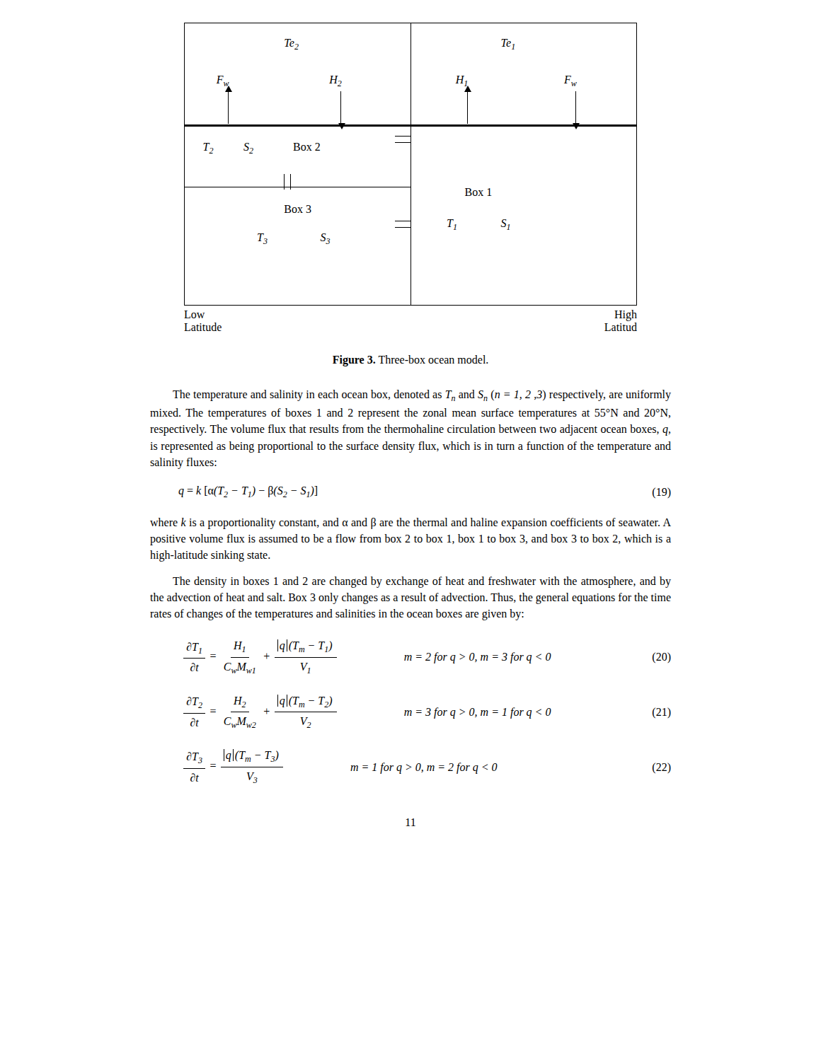Te2
Te1
Fw
H2
H1
Fw
T2
S2
Box 2
Box 3
T3
S3
Box 1
T1
S1
Low
Latitude High
Latitud
Figure 3. Three-box ocean model.
The temperature and salinity in each ocean box, denoted as Tn and Sn (n = 1, 2 ,3) respectively, are uniformly mixed. The temperatures of boxes 1 and 2 represent the zonal mean surface temperatures at 55°N and 20°N, respectively. The volume flux that results from the thermohaline circulation between two adjacent ocean boxes, q, is represented as being proportional to the surface density flux, which is in turn a function of the temperature and salinity fluxes:
q = k [α(T2 − T1) − β(S2 − S1)]
(19)
where k is a proportionality constant, and α and β are the thermal and haline expansion coefficients of seawater. A positive volume flux is assumed to be a flow from box 2 to box 1, box 1 to box 3, and box 3 to box 2, which is a high-latitude sinking state.
The density in boxes 1 and 2 are changed by exchange of heat and freshwater with the atmosphere, and by the advection of heat and salt. Box 3 only changes as a result of advection. Thus, the general equations for the time rates of changes of the temperatures and salinities in the ocean boxes are given by:
∂T1∂t = H1 Cw Mw1 + q(Tm − T1) V1 m = 2 for q > 0, m = 3 for q < 0
(20)
∂T2∂t = H2 Cw Mw2 + q(Tm − T2) V2 m = 3 for q > 0, m = 1 for q < 0
(21)
∂T3∂t = q(Tm − T3) V3 m = 1 for q > 0, m = 2 for q < 0
(22)
11